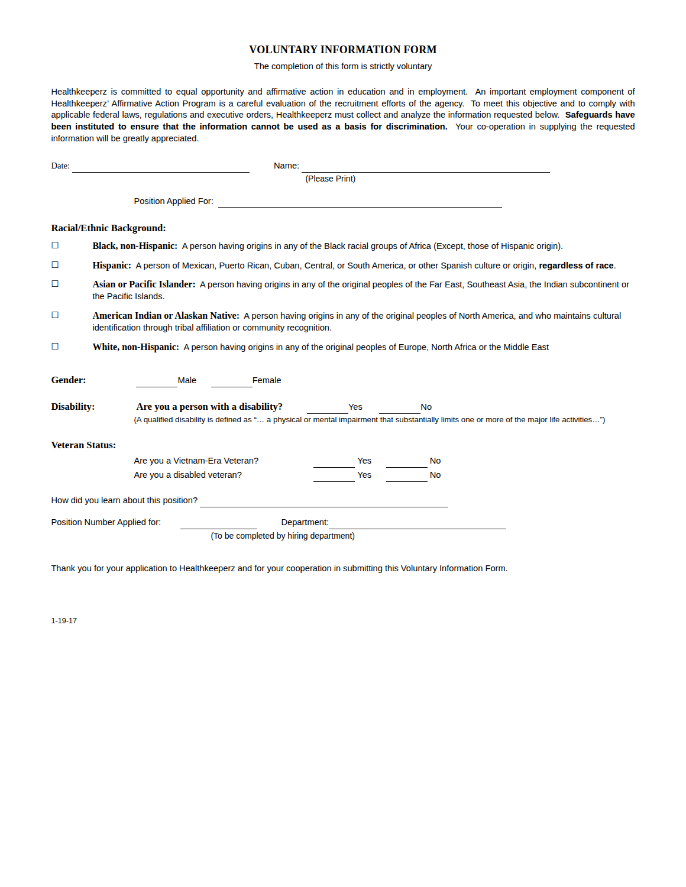VOLUNTARY INFORMATION FORM
The completion of this form is strictly voluntary
Healthkeeperz is committed to equal opportunity and affirmative action in education and in employment. An important employment component of Healthkeeperz’ Affirmative Action Program is a careful evaluation of the recruitment efforts of the agency. To meet this objective and to comply with applicable federal laws, regulations and executive orders, Healthkeeperz must collect and analyze the information requested below. Safeguards have been instituted to ensure that the information cannot be used as a basis for discrimination. Your co-operation in supplying the requested information will be greatly appreciated.
Date: Name:
(Please Print)
Position Applied For:
Racial/Ethnic Background:
| ☐ | Black, non-Hispanic: A person having origins in any of the Black racial groups of Africa (Except, those of Hispanic origin). |
| ☐ | Hispanic: A person of Mexican, Puerto Rican, Cuban, Central, or South America, or other Spanish culture or origin, regardless of race . |
| ☐ | Asian or Pacific Islander: A person having origins in any of the original peoples of the Far East, Southeast Asia, the Indian subcontinent or the Pacific Islands. |
| ☐ | American Indian or Alaskan Native: A person having origins in any of the original peoples of North America, and who maintains cultural identification through tribal affiliation or community recognition. |
| ☐ | White, non-Hispanic: A person having origins in any of the original peoples of Europe, North Africa or the Middle East |
Gender: Male Female
Disability: Are you a person with a disability? Yes No
(A qualified disability is defined as “… a physical or mental impairment that substantially limits one or more of the major life activities…”)
Veteran Status:
Are you a Vietnam-Era Veteran? Yes No
Are you a disabled veteran? Yes No
How did you learn about this position?
Position Number Applied for: Department:
(To be completed by hiring department)
Thank you for your application to Healthkeeperz and for your cooperation in submitting this Voluntary Information Form.
1-19-17